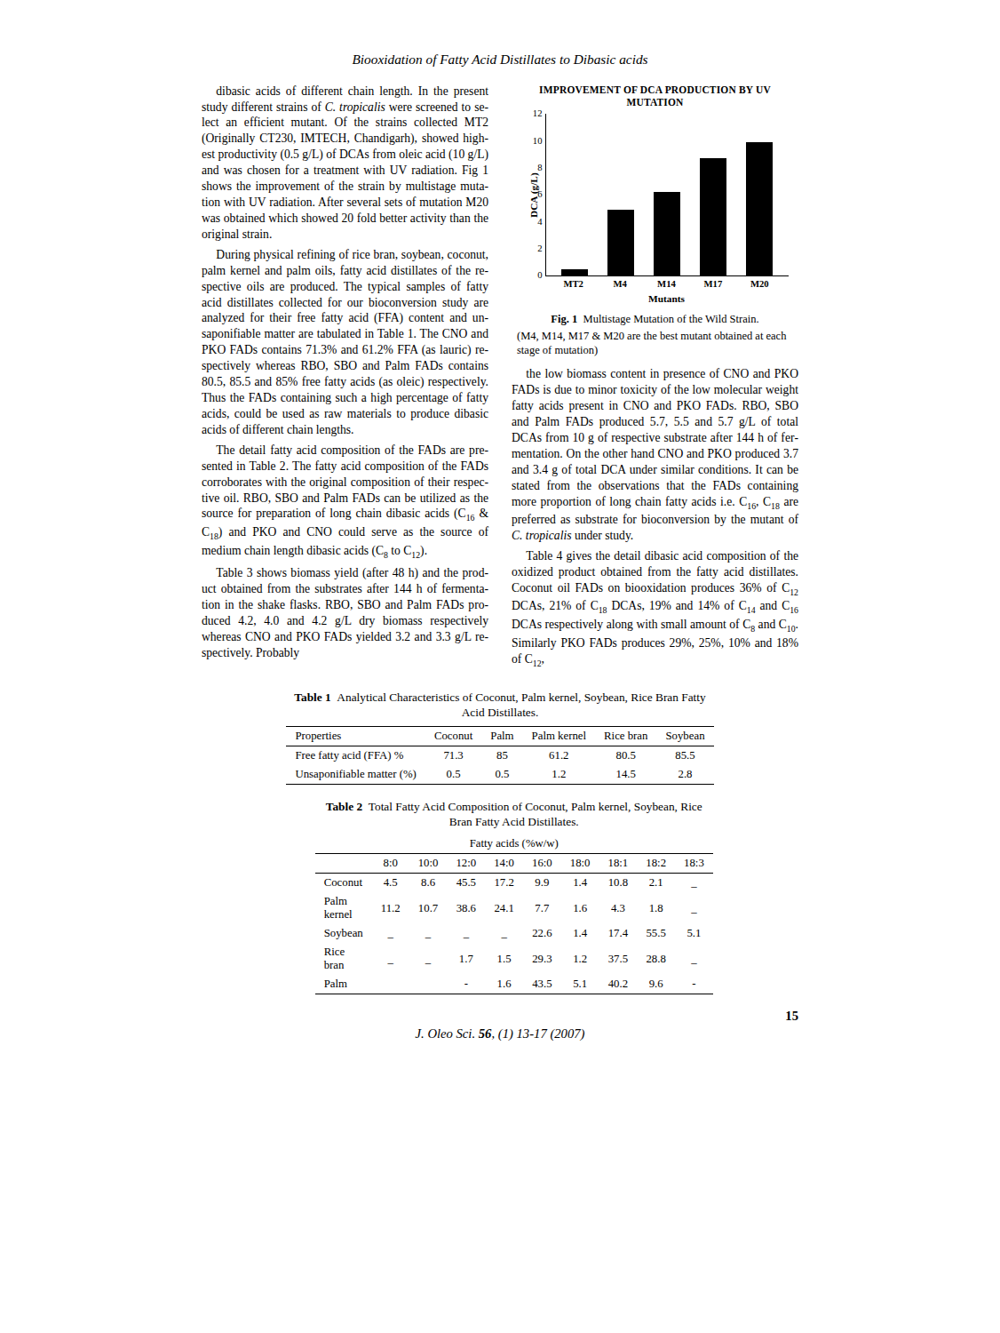Biooxidation of Fatty Acid Distillates to Dibasic acids
dibasic acids of different chain length. In the present study different strains of C. tropicalis were screened to select an efficient mutant. Of the strains collected MT2 (Originally CT230, IMTECH, Chandigarh), showed highest productivity (0.5 g/L) of DCAs from oleic acid (10 g/L) and was chosen for a treatment with UV radiation. Fig 1 shows the improvement of the strain by multistage mutation with UV radiation. After several sets of mutation M20 was obtained which showed 20 fold better activity than the original strain.
During physical refining of rice bran, soybean, coconut, palm kernel and palm oils, fatty acid distillates of the respective oils are produced. The typical samples of fatty acid distillates collected for our bioconversion study are analyzed for their free fatty acid (FFA) content and unsaponifiable matter are tabulated in Table 1. The CNO and PKO FADs contains 71.3% and 61.2% FFA (as lauric) respectively whereas RBO, SBO and Palm FADs contains 80.5, 85.5 and 85% free fatty acids (as oleic) respectively. Thus the FADs containing such a high percentage of fatty acids, could be used as raw materials to produce dibasic acids of different chain lengths.
The detail fatty acid composition of the FADs are presented in Table 2. The fatty acid composition of the FADs corroborates with the original composition of their respective oil. RBO, SBO and Palm FADs can be utilized as the source for preparation of long chain dibasic acids (C16 & C18) and PKO and CNO could serve as the source of medium chain length dibasic acids (C8 to C12).
Table 3 shows biomass yield (after 48 h) and the product obtained from the substrates after 144 h of fermentation in the shake flasks. RBO, SBO and Palm FADs produced 4.2, 4.0 and 4.2 g/L dry biomass respectively whereas CNO and PKO FADs yielded 3.2 and 3.3 g/L respectively. Probably
IMPROVEMENT OF DCA PRODUCTION BY UV
MUTATION
DCA (g/L)
12 10 8 6 4 2 0
MT2 M4 M14 M17 M20
Mutants
Fig. 1 Multistage Mutation of the Wild Strain. (M4, M14, M17 & M20 are the best mutant obtained at each stage of mutation)
the low biomass content in presence of CNO and PKO FADs is due to minor toxicity of the low molecular weight fatty acids present in CNO and PKO FADs. RBO, SBO and Palm FADs produced 5.7, 5.5 and 5.7 g/L of total DCAs from 10 g of respective substrate after 144 h of fermentation. On the other hand CNO and PKO produced 3.7 and 3.4 g of total DCA under similar conditions. It can be stated from the observations that the FADs containing more proportion of long chain fatty acids i.e. C16, C18 are preferred as substrate for bioconversion by the mutant of C. tropicalis under study.
Table 4 gives the detail dibasic acid composition of the oxidized product obtained from the fatty acid distillates. Coconut oil FADs on biooxidation produces 36% of C12 DCAs, 21% of C18 DCAs, 19% and 14% of C14 and C16 DCAs respectively along with small amount of C8 and C10. Similarly PKO FADs produces 29%, 25%, 10% and 18% of C12,
Table 1 Analytical Characteristics of Coconut, Palm kernel, Soybean, Rice Bran Fatty Acid Distillates.
| Properties | Coconut | Palm | Palm kernel | Rice bran | Soybean |
| --- | --- | --- | --- | --- | --- |
| Free fatty acid (FFA) % | 71.3 | 85 | 61.2 | 80.5 | 85.5 |
| Unsaponifiable matter (%) | 0.5 | 0.5 | 1.2 | 14.5 | 2.8 |
Table 2 Total Fatty Acid Composition of Coconut, Palm kernel, Soybean, Rice Bran Fatty Acid Distillates.
| Fatty acids (%w/w) |
| --- |
| | 8:0 | 10:0 | 12:0 | 14:0 | 16:0 | 18:0 | 18:1 | 18:2 | 18:3 |
| Coconut | 4.5 | 8.6 | 45.5 | 17.2 | 9.9 | 1.4 | 10.8 | 2.1 | _ |
| Palm kernel | 11.2 | 10.7 | 38.6 | 24.1 | 7.7 | 1.6 | 4.3 | 1.8 | _ |
| Soybean | _ | _ | _ | _ | 22.6 | 1.4 | 17.4 | 55.5 | 5.1 |
| Rice bran | _ | _ | 1.7 | 1.5 | 29.3 | 1.2 | 37.5 | 28.8 | _ |
| Palm | | | - | 1.6 | 43.5 | 5.1 | 40.2 | 9.6 | - |
15
J. Oleo Sci. 56, (1) 13-17 (2007)